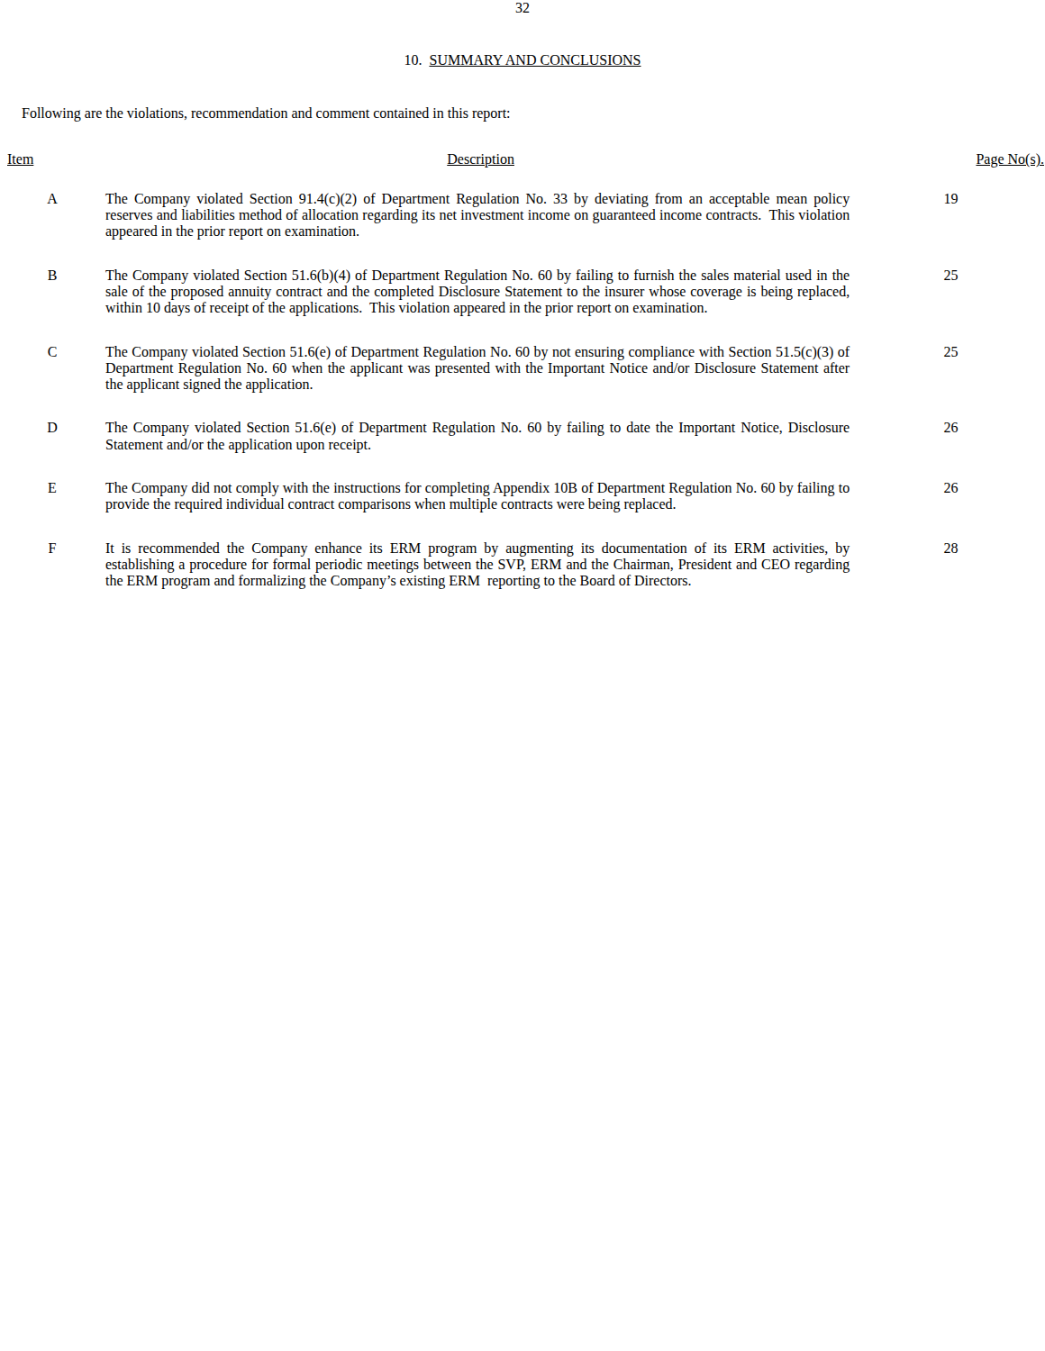32
10. SUMMARY AND CONCLUSIONS
Following are the violations, recommendation and comment contained in this report:
| Item | Description | Page No(s). |
| --- | --- | --- |
| A | The Company violated Section 91.4(c)(2) of Department Regulation No. 33 by deviating from an acceptable mean policy reserves and liabilities method of allocation regarding its net investment income on guaranteed income contracts. This violation appeared in the prior report on examination. | 19 |
| B | The Company violated Section 51.6(b)(4) of Department Regulation No. 60 by failing to furnish the sales material used in the sale of the proposed annuity contract and the completed Disclosure Statement to the insurer whose coverage is being replaced, within 10 days of receipt of the applications. This violation appeared in the prior report on examination. | 25 |
| C | The Company violated Section 51.6(e) of Department Regulation No. 60 by not ensuring compliance with Section 51.5(c)(3) of Department Regulation No. 60 when the applicant was presented with the Important Notice and/or Disclosure Statement after the applicant signed the application. | 25 |
| D | The Company violated Section 51.6(e) of Department Regulation No. 60 by failing to date the Important Notice, Disclosure Statement and/or the application upon receipt. | 26 |
| E | The Company did not comply with the instructions for completing Appendix 10B of Department Regulation No. 60 by failing to provide the required individual contract comparisons when multiple contracts were being replaced. | 26 |
| F | It is recommended the Company enhance its ERM program by augmenting its documentation of its ERM activities, by establishing a procedure for formal periodic meetings between the SVP, ERM and the Chairman, President and CEO regarding the ERM program and formalizing the Company’s existing ERM reporting to the Board of Directors. | 28 |